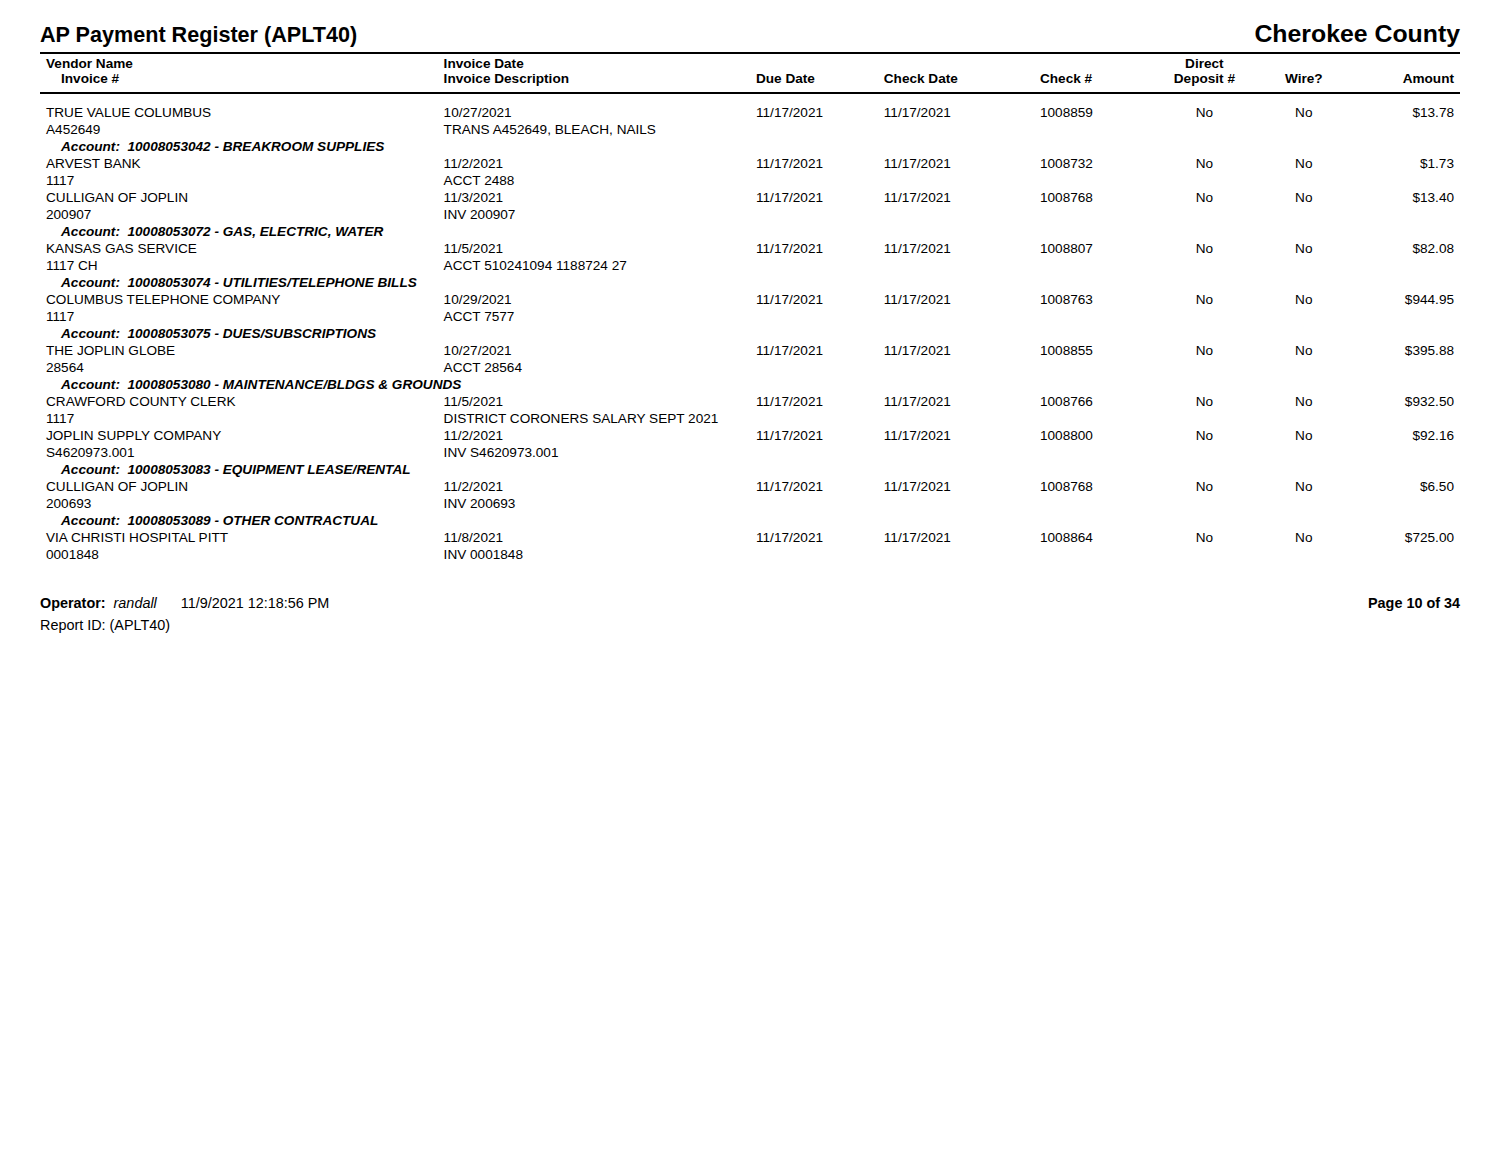AP Payment Register (APLT40)
Cherokee County
| Vendor Name Invoice # | Invoice Date Invoice Description | Due Date | Check Date | Check # | Direct Deposit # | Wire? | Amount |
| --- | --- | --- | --- | --- | --- | --- | --- |
| TRUE VALUE COLUMBUS | 10/27/2021 | 11/17/2021 | 11/17/2021 | 1008859 | No | No | $13.78 |
| A452649 | TRANS A452649, BLEACH, NAILS |
| Account: 10008053042 - BREAKROOM SUPPLIES |
| ARVEST BANK | 11/2/2021 | 11/17/2021 | 11/17/2021 | 1008732 | No | No | $1.73 |
| 1117 | ACCT 2488 |
| CULLIGAN OF JOPLIN | 11/3/2021 | 11/17/2021 | 11/17/2021 | 1008768 | No | No | $13.40 |
| 200907 | INV 200907 |
| Account: 10008053072 - GAS, ELECTRIC, WATER |
| KANSAS GAS SERVICE | 11/5/2021 | 11/17/2021 | 11/17/2021 | 1008807 | No | No | $82.08 |
| 1117 CH | ACCT 510241094 1188724 27 |
| Account: 10008053074 - UTILITIES/TELEPHONE BILLS |
| COLUMBUS TELEPHONE COMPANY | 10/29/2021 | 11/17/2021 | 11/17/2021 | 1008763 | No | No | $944.95 |
| 1117 | ACCT 7577 |
| Account: 10008053075 - DUES/SUBSCRIPTIONS |
| THE JOPLIN GLOBE | 10/27/2021 | 11/17/2021 | 11/17/2021 | 1008855 | No | No | $395.88 |
| 28564 | ACCT 28564 |
| Account: 10008053080 - MAINTENANCE/BLDGS & GROUNDS |
| CRAWFORD COUNTY CLERK | 11/5/2021 | 11/17/2021 | 11/17/2021 | 1008766 | No | No | $932.50 |
| 1117 | DISTRICT CORONERS SALARY SEPT 2021 |
| JOPLIN SUPPLY COMPANY | 11/2/2021 | 11/17/2021 | 11/17/2021 | 1008800 | No | No | $92.16 |
| S4620973.001 | INV S4620973.001 |
| Account: 10008053083 - EQUIPMENT LEASE/RENTAL |
| CULLIGAN OF JOPLIN | 11/2/2021 | 11/17/2021 | 11/17/2021 | 1008768 | No | No | $6.50 |
| 200693 | INV 200693 |
| Account: 10008053089 - OTHER CONTRACTUAL |
| VIA CHRISTI HOSPITAL PITT | 11/8/2021 | 11/17/2021 | 11/17/2021 | 1008864 | No | No | $725.00 |
| 0001848 | INV 0001848 |
Operator: randall 11/9/2021 12:18:56 PM
Report ID: (APLT40)
Page 10 of 34